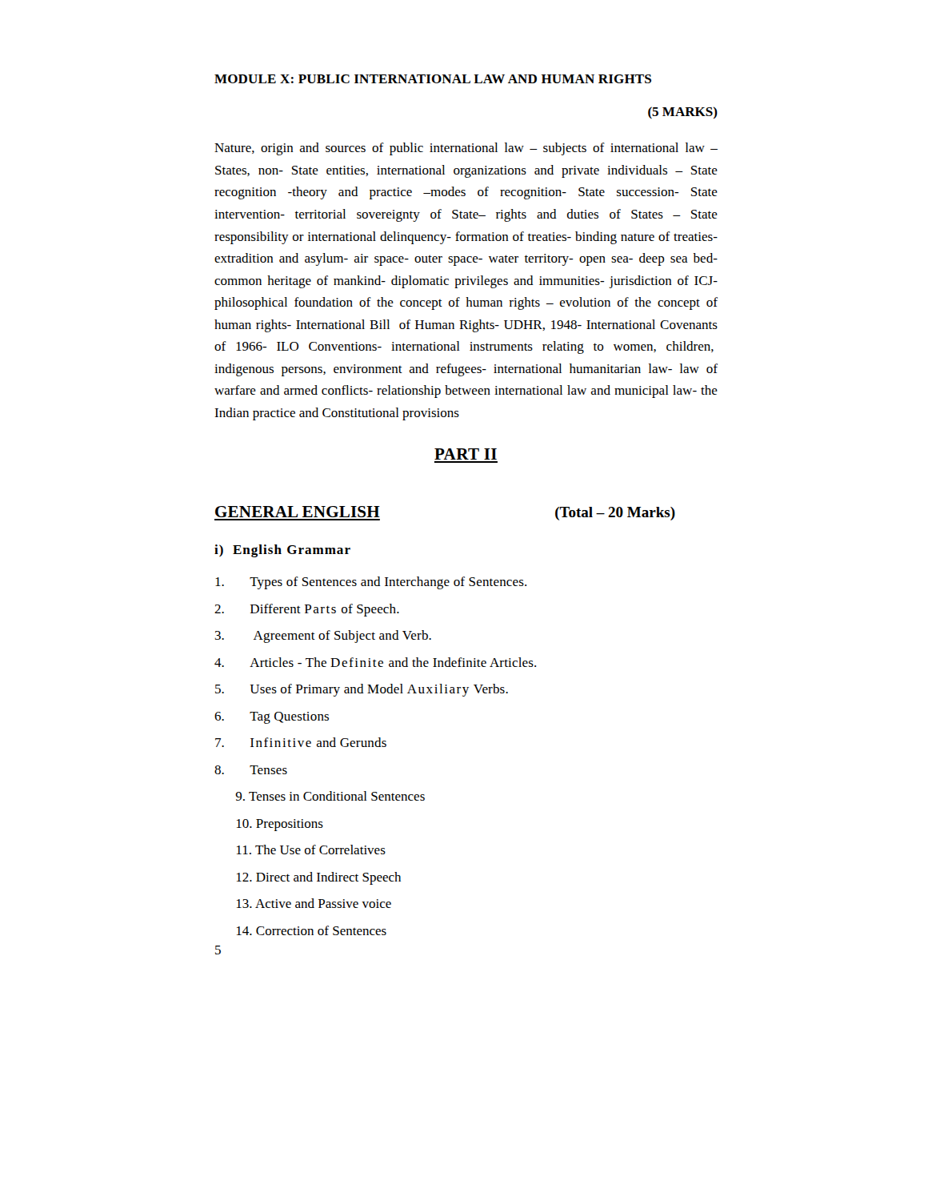MODULE X: PUBLIC INTERNATIONAL LAW AND HUMAN RIGHTS
(5 MARKS)
Nature, origin and sources of public international law – subjects of international law – States, non- State entities, international organizations and private individuals – State recognition -theory and practice –modes of recognition- State succession- State intervention- territorial sovereignty of State– rights and duties of States – State responsibility or international delinquency- formation of treaties- binding nature of treaties- extradition and asylum- air space- outer space- water territory- open sea- deep sea bed- common heritage of mankind- diplomatic privileges and immunities- jurisdiction of ICJ- philosophical foundation of the concept of human rights – evolution of the concept of human rights- International Bill of Human Rights- UDHR, 1948- International Covenants of 1966- ILO Conventions- international instruments relating to women, children, indigenous persons, environment and refugees- international humanitarian law- law of warfare and armed conflicts- relationship between international law and municipal law- the Indian practice and Constitutional provisions
PART II
GENERAL ENGLISH (Total – 20 Marks)
i) English Grammar
1. Types of Sentences and Interchange of Sentences.
2. Different Parts of Speech.
3. Agreement of Subject and Verb.
4. Articles - The Definite and the Indefinite Articles.
5. Uses of Primary and Model Auxiliary Verbs.
6. Tag Questions
7. Infinitive and Gerunds
8. Tenses
9. Tenses in Conditional Sentences
10. Prepositions
11. The Use of Correlatives
12. Direct and Indirect Speech
13. Active and Passive voice
14. Correction of Sentences
5